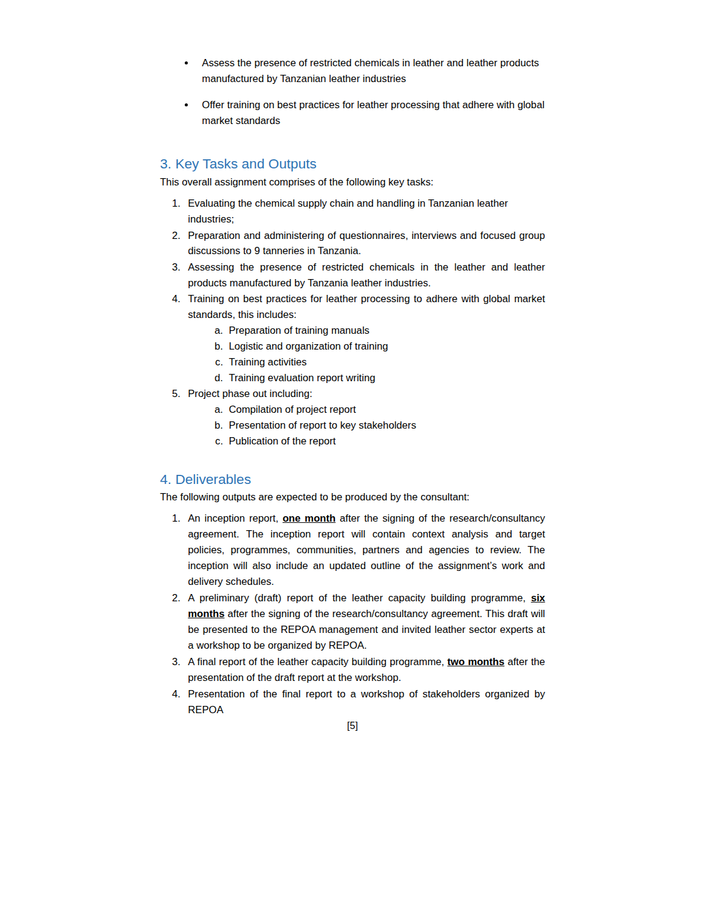Assess the presence of restricted chemicals in leather and leather products manufactured by Tanzanian leather industries
Offer training on best practices for leather processing that adhere with global market standards
3. Key Tasks and Outputs
This overall assignment comprises of the following key tasks:
Evaluating the chemical supply chain and handling in Tanzanian leather industries;
Preparation and administering of questionnaires, interviews and focused group discussions to 9 tanneries in Tanzania.
Assessing the presence of restricted chemicals in the leather and leather products manufactured by Tanzania leather industries.
Training on best practices for leather processing to adhere with global market standards, this includes:
Preparation of training manuals
Logistic and organization of training
Training activities
Training evaluation report writing
Project phase out including:
Compilation of project report
Presentation of report to key stakeholders
Publication of the report
4. Deliverables
The following outputs are expected to be produced by the consultant:
An inception report, one month after the signing of the research/consultancy agreement. The inception report will contain context analysis and target policies, programmes, communities, partners and agencies to review. The inception will also include an updated outline of the assignment’s work and delivery schedules.
A preliminary (draft) report of the leather capacity building programme, six months after the signing of the research/consultancy agreement. This draft will be presented to the REPOA management and invited leather sector experts at a workshop to be organized by REPOA.
A final report of the leather capacity building programme, two months after the presentation of the draft report at the workshop.
Presentation of the final report to a workshop of stakeholders organized by REPOA
[5]